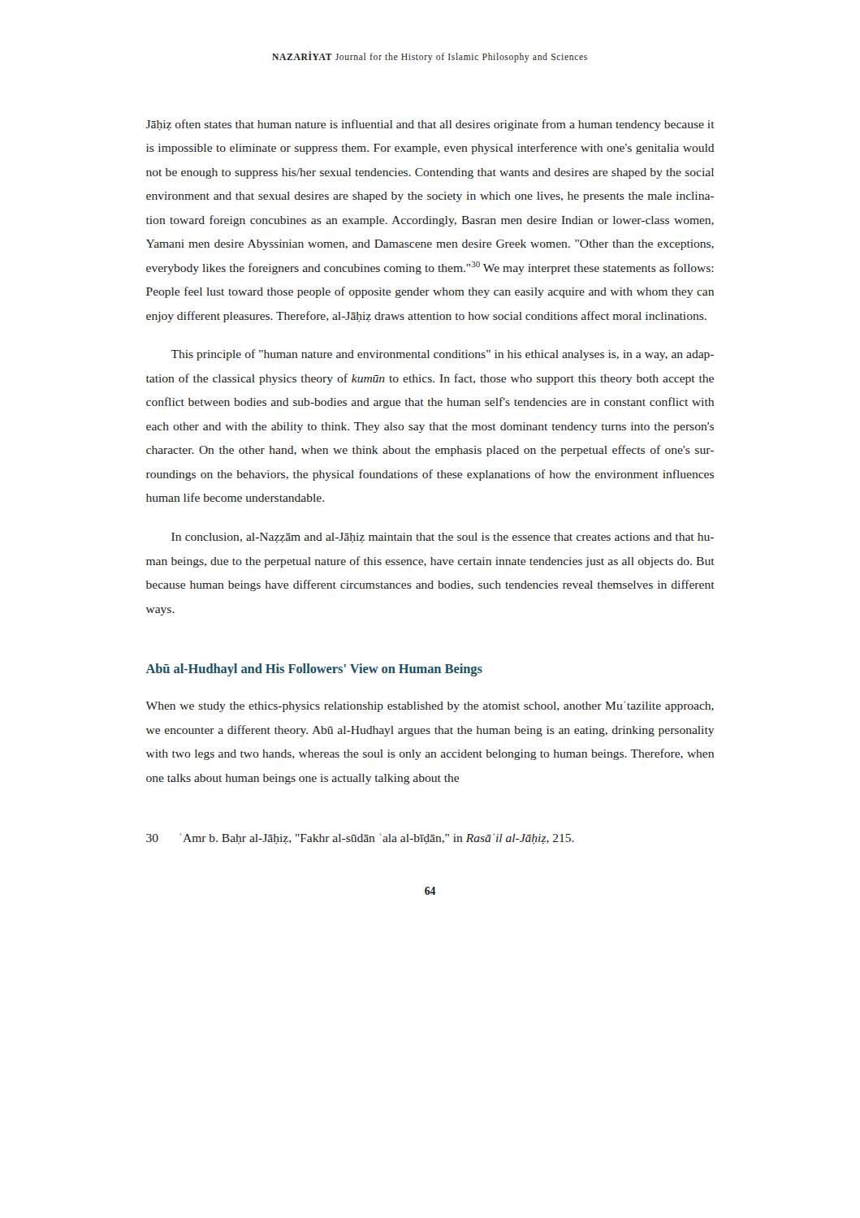NAZARİYAT Journal for the History of Islamic Philosophy and Sciences
Jāḥiẓ often states that human nature is influential and that all desires originate from a human tendency because it is impossible to eliminate or suppress them. For example, even physical interference with one's genitalia would not be enough to suppress his/her sexual tendencies. Contending that wants and desires are shaped by the social environment and that sexual desires are shaped by the society in which one lives, he presents the male inclination toward foreign concubines as an example. Accordingly, Basran men desire Indian or lower-class women, Yamani men desire Abyssinian women, and Damascene men desire Greek women. "Other than the exceptions, everybody likes the foreigners and concubines coming to them."30 We may interpret these statements as follows: People feel lust toward those people of opposite gender whom they can easily acquire and with whom they can enjoy different pleasures. Therefore, al-Jāḥiẓ draws attention to how social conditions affect moral inclinations.
This principle of "human nature and environmental conditions" in his ethical analyses is, in a way, an adaptation of the classical physics theory of kumūn to ethics. In fact, those who support this theory both accept the conflict between bodies and sub-bodies and argue that the human self's tendencies are in constant conflict with each other and with the ability to think. They also say that the most dominant tendency turns into the person's character. On the other hand, when we think about the emphasis placed on the perpetual effects of one's surroundings on the behaviors, the physical foundations of these explanations of how the environment influences human life become understandable.
In conclusion, al-Naẓẓām and al-Jāḥiẓ maintain that the soul is the essence that creates actions and that human beings, due to the perpetual nature of this essence, have certain innate tendencies just as all objects do. But because human beings have different circumstances and bodies, such tendencies reveal themselves in different ways.
Abū al-Hudhayl and His Followers' View on Human Beings
When we study the ethics-physics relationship established by the atomist school, another Muʿtazilite approach, we encounter a different theory. Abū al-Hudhayl argues that the human being is an eating, drinking personality with two legs and two hands, whereas the soul is only an accident belonging to human beings. Therefore, when one talks about human beings one is actually talking about the
30ʿAmr b. Baḥr al-Jāḥiẓ, "Fakhr al-sūdān ʿala al-bīḍān," in Rasāʾil al-Jāḥiẓ, 215.
64